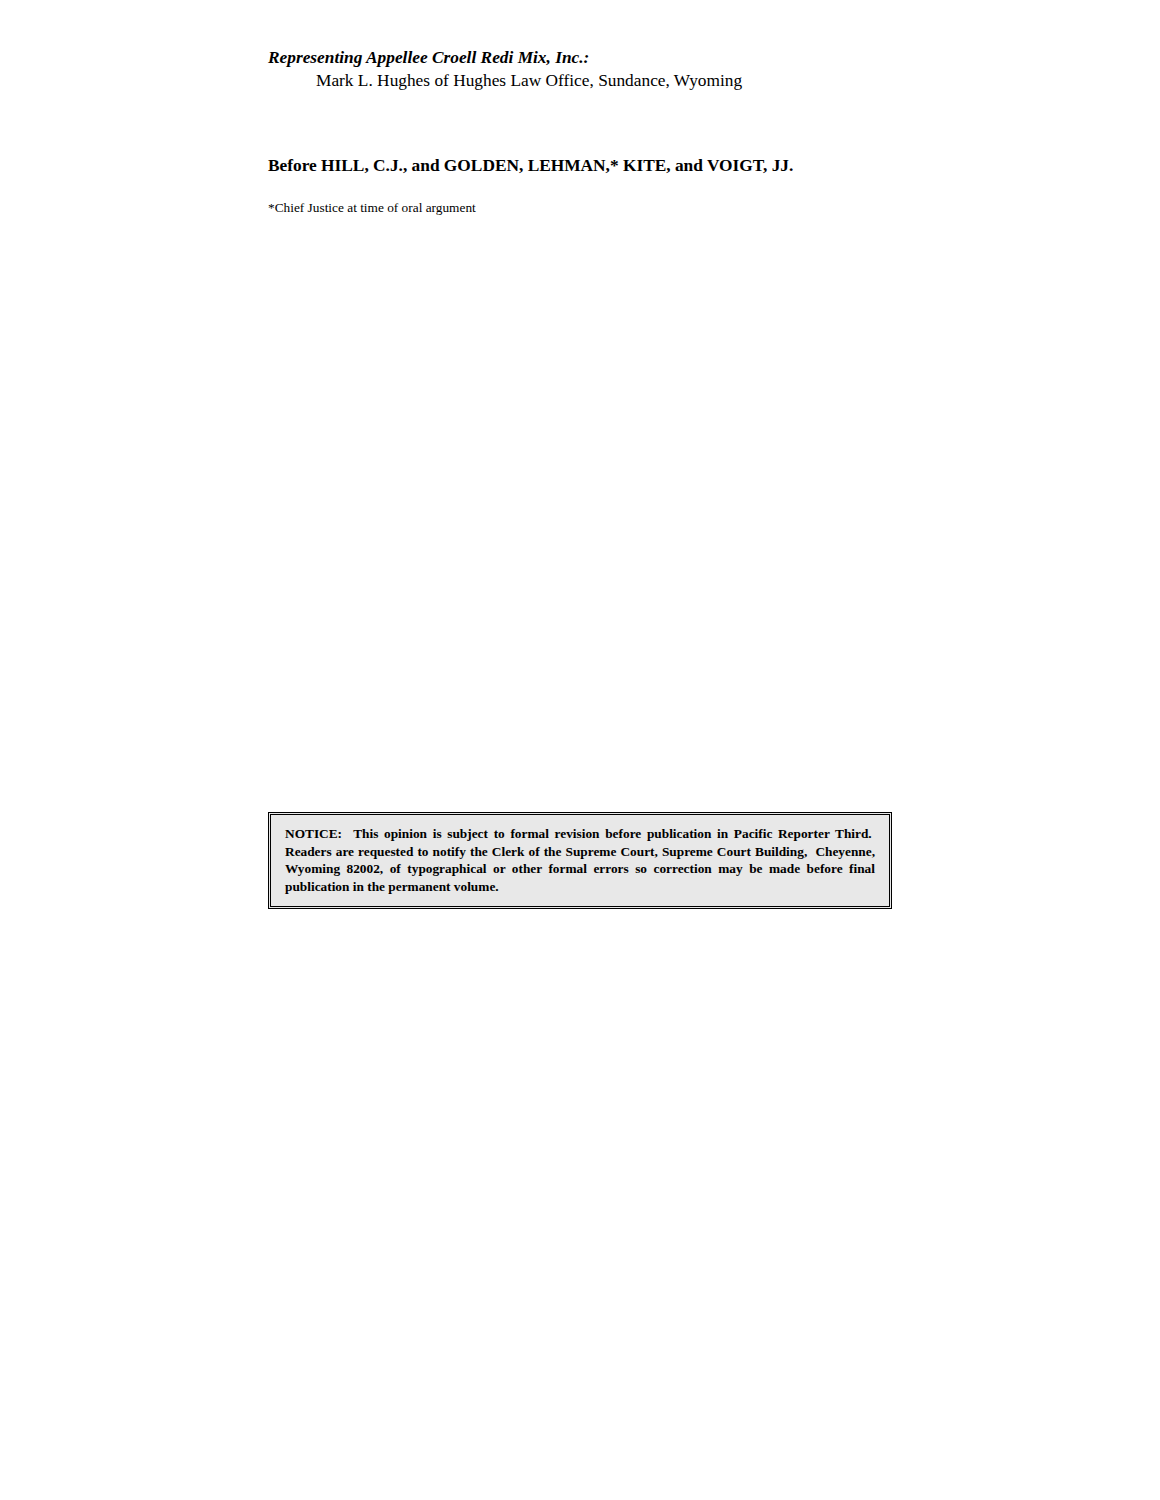Representing Appellee Croell Redi Mix, Inc.:
Mark L. Hughes of Hughes Law Office, Sundance, Wyoming
Before HILL, C.J., and GOLDEN, LEHMAN,* KITE, and VOIGT, JJ.
*Chief Justice at time of oral argument
NOTICE: This opinion is subject to formal revision before publication in Pacific Reporter Third. Readers are requested to notify the Clerk of the Supreme Court, Supreme Court Building, Cheyenne, Wyoming 82002, of typographical or other formal errors so correction may be made before final publication in the permanent volume.